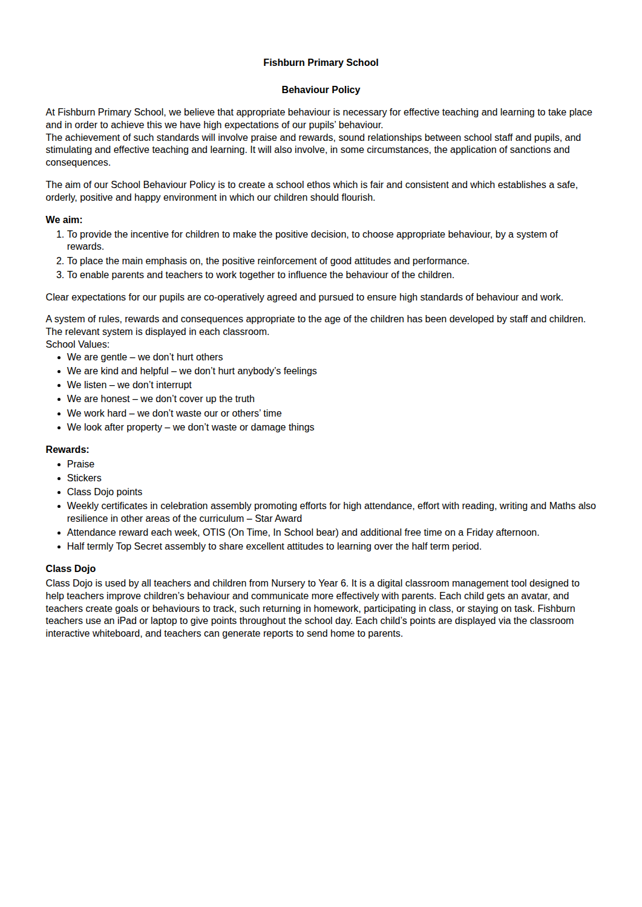Fishburn Primary School
Behaviour Policy
At Fishburn Primary School, we believe that appropriate behaviour is necessary for effective teaching and learning to take place and in order to achieve this we have high expectations of our pupils’ behaviour.
The achievement of such standards will involve praise and rewards, sound relationships between school staff and pupils, and stimulating and effective teaching and learning. It will also involve, in some circumstances, the application of sanctions and consequences.
The aim of our School Behaviour Policy is to create a school ethos which is fair and consistent and which establishes a safe, orderly, positive and happy environment in which our children should flourish.
We aim:
To provide the incentive for children to make the positive decision, to choose appropriate behaviour, by a system of rewards.
To place the main emphasis on, the positive reinforcement of good attitudes and performance.
To enable parents and teachers to work together to influence the behaviour of the children.
Clear expectations for our pupils are co-operatively agreed and pursued to ensure high standards of behaviour and work.
A system of rules, rewards and consequences appropriate to the age of the children has been developed by staff and children. The relevant system is displayed in each classroom.
School Values:
We are gentle – we don’t hurt others
We are kind and helpful – we don’t hurt anybody’s feelings
We listen – we don’t interrupt
We are honest – we don’t cover up the truth
We work hard – we don’t waste our or others’ time
We look after property – we don’t waste or damage things
Rewards:
Praise
Stickers
Class Dojo points
Weekly certificates in celebration assembly promoting efforts for high attendance, effort with reading, writing and Maths also resilience in other areas of the curriculum – Star Award
Attendance reward each week, OTIS (On Time, In School bear) and additional free time on a Friday afternoon.
Half termly Top Secret assembly to share excellent attitudes to learning over the half term period.
Class Dojo
Class Dojo is used by all teachers and children from Nursery to Year 6. It is a digital classroom management tool designed to help teachers improve children’s behaviour and communicate more effectively with parents. Each child gets an avatar, and teachers create goals or behaviours to track, such returning in homework, participating in class, or staying on task. Fishburn teachers use an iPad or laptop to give points throughout the school day. Each child’s points are displayed via the classroom interactive whiteboard, and teachers can generate reports to send home to parents.